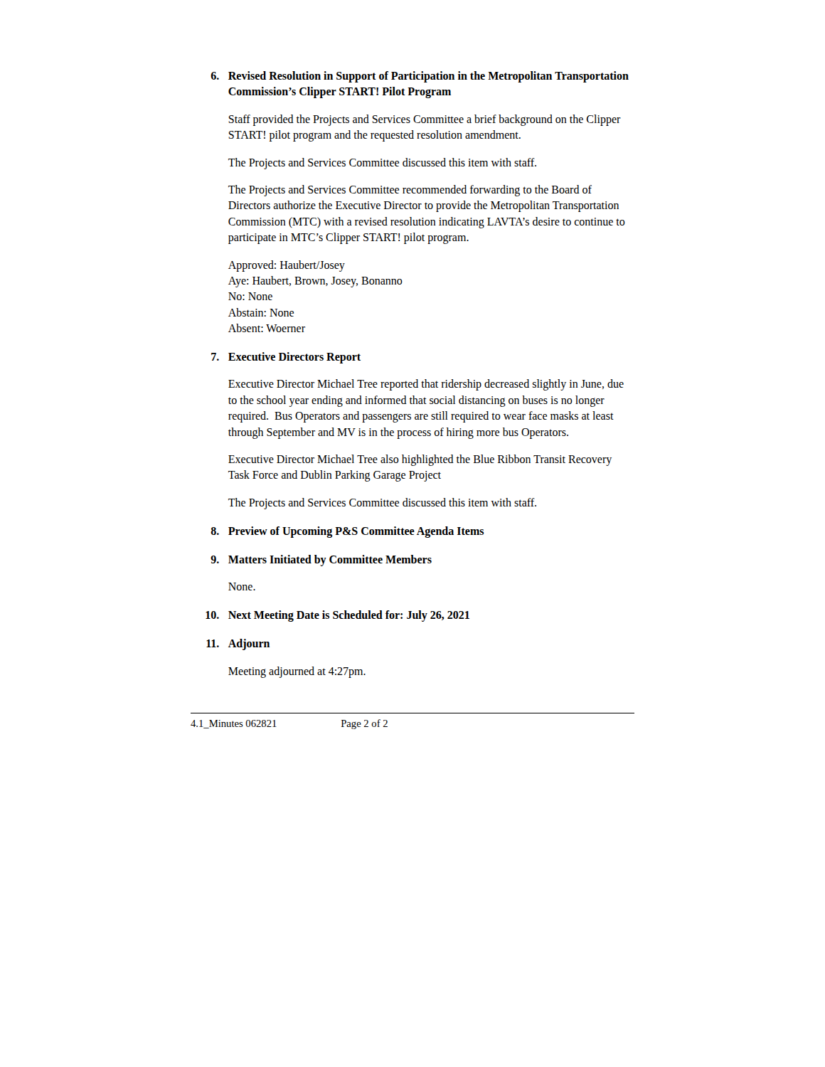6.
Revised Resolution in Support of Participation in the Metropolitan Transportation Commission’s Clipper START! Pilot Program
Staff provided the Projects and Services Committee a brief background on the Clipper START! pilot program and the requested resolution amendment.
The Projects and Services Committee discussed this item with staff.
The Projects and Services Committee recommended forwarding to the Board of Directors authorize the Executive Director to provide the Metropolitan Transportation Commission (MTC) with a revised resolution indicating LAVTA’s desire to continue to participate in MTC’s Clipper START! pilot program.
Approved: Haubert/Josey
Aye: Haubert, Brown, Josey, Bonanno
No: None
Abstain: None
Absent: Woerner
7.
Executive Directors Report
Executive Director Michael Tree reported that ridership decreased slightly in June, due to the school year ending and informed that social distancing on buses is no longer required. Bus Operators and passengers are still required to wear face masks at least through September and MV is in the process of hiring more bus Operators.
Executive Director Michael Tree also highlighted the Blue Ribbon Transit Recovery Task Force and Dublin Parking Garage Project
The Projects and Services Committee discussed this item with staff.
8.
Preview of Upcoming P&S Committee Agenda Items
9.
Matters Initiated by Committee Members
None.
10.
Next Meeting Date is Scheduled for: July 26, 2021
11.
Adjourn
Meeting adjourned at 4:27pm.
4.1_Minutes 062821 Page 2 of 2